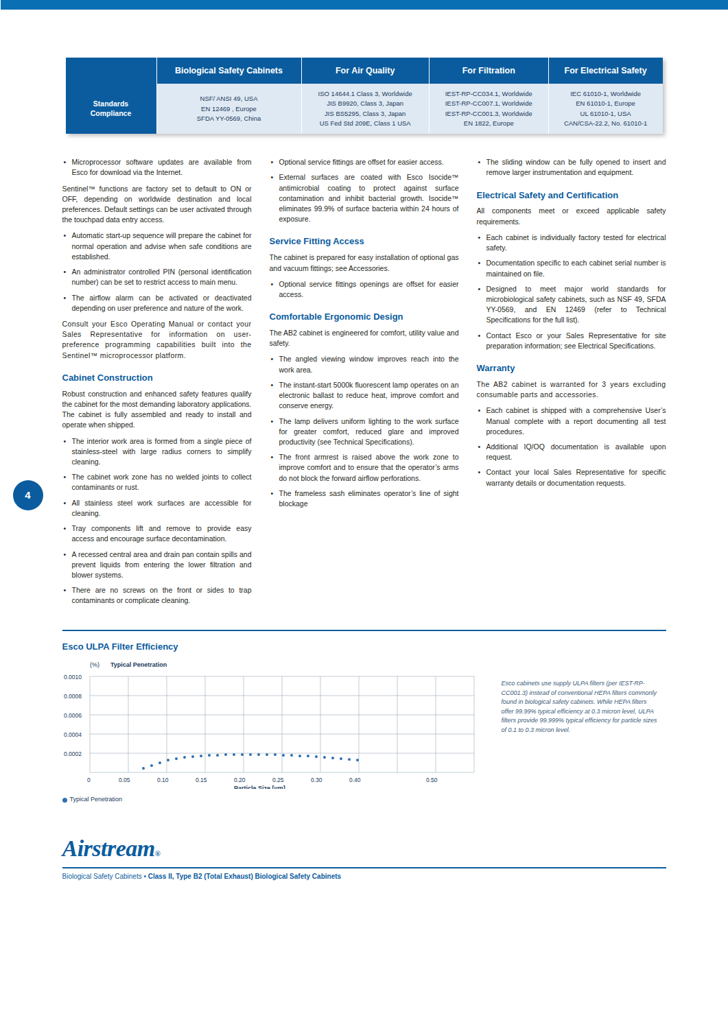4
| | Biological Safety Cabinets | For Air Quality | For Filtration | For Electrical Safety |
| --- | --- | --- | --- | --- |
| Standards Compliance | NSF/ ANSI 49, USA EN 12469 , Europe SFDA YY-0569, China | ISO 14644.1 Class 3, Worldwide JIS B9920, Class 3, Japan JIS BS5295, Class 3, Japan US Fed Std 209E, Class 1 USA | IEST-RP-CC034.1, Worldwide IEST-RP-CC007.1, Worldwide IEST-RP-CC001.3, Worldwide EN 1822, Europe | IEC 61010-1, Worldwide EN 61010-1, Europe UL 61010-1, USA CAN/CSA-22.2, No. 61010-1 |
Microprocessor software updates are available from Esco for download via the Internet.
Sentinel™ functions are factory set to default to ON or OFF, depending on worldwide destination and local preferences. Default settings can be user activated through the touchpad data entry access.
Automatic start-up sequence will prepare the cabinet for normal operation and advise when safe conditions are established.
An administrator controlled PIN (personal identification number) can be set to restrict access to main menu.
The airflow alarm can be activated or deactivated depending on user preference and nature of the work.
Consult your Esco Operating Manual or contact your Sales Representative for information on user-preference programming capabilities built into the Sentinel™ microprocessor platform.
Cabinet Construction
Robust construction and enhanced safety features qualify the cabinet for the most demanding laboratory applications. The cabinet is fully assembled and ready to install and operate when shipped.
The interior work area is formed from a single piece of stainless-steel with large radius corners to simplify cleaning.
The cabinet work zone has no welded joints to collect contaminants or rust.
All stainless steel work surfaces are accessible for cleaning.
Tray components lift and remove to provide easy access and encourage surface decontamination.
A recessed central area and drain pan contain spills and prevent liquids from entering the lower filtration and blower systems.
There are no screws on the front or sides to trap contaminants or complicate cleaning.
Optional service fittings are offset for easier access.
External surfaces are coated with Esco Isocide™ antimicrobial coating to protect against surface contamination and inhibit bacterial growth. Isocide™ eliminates 99.9% of surface bacteria within 24 hours of exposure.
Service Fitting Access
The cabinet is prepared for easy installation of optional gas and vacuum fittings; see Accessories.
Optional service fittings openings are offset for easier access.
Comfortable Ergonomic Design
The AB2 cabinet is engineered for comfort, utility value and safety.
The angled viewing window improves reach into the work area.
The instant-start 5000k fluorescent lamp operates on an electronic ballast to reduce heat, improve comfort and conserve energy.
The lamp delivers uniform lighting to the work surface for greater comfort, reduced glare and improved productivity (see Technical Specifications).
The front armrest is raised above the work zone to improve comfort and to ensure that the operator’s arms do not block the forward airflow perforations.
The frameless sash eliminates operator’s line of sight blockage
The sliding window can be fully opened to insert and remove larger instrumentation and equipment.
Electrical Safety and Certification
All components meet or exceed applicable safety requirements.
Each cabinet is individually factory tested for electrical safety.
Documentation specific to each cabinet serial number is maintained on file.
Designed to meet major world standards for microbiological safety cabinets, such as NSF 49, SFDA YY-0569, and EN 12469 (refer to Technical Specifications for the full list).
Contact Esco or your Sales Representative for site preparation information; see Electrical Specifications.
Warranty
The AB2 cabinet is warranted for 3 years excluding consumable parts and accessories.
Each cabinet is shipped with a comprehensive User’s Manual complete with a report documenting all test procedures.
Additional IQ/OQ documentation is available upon request.
Contact your local Sales Representative for specific warranty details or documentation requests.
Esco ULPA Filter Efficiency
(%) Typical Penetration 0.0010 0.0008 0.0006 0.0004 0.0002 0 0.05 0.10 0.15 0.20 0.25 0.30 0.40 0.50 Particle Size [µm]
Typical Penetration
Esco cabinets use supply ULPA filters (per IEST-RP-CC001.3) instead of conventional HEPA filters commonly found in biological safety cabinets. While HEPA filters offer 99.99% typical efficiency at 0.3 micron level, ULPA filters provide 99.999% typical efficiency for particle sizes of 0.1 to 0.3 micron level.
Airstream®
Biological Safety Cabinets • Class II, Type B2 (Total Exhaust) Biological Safety Cabinets